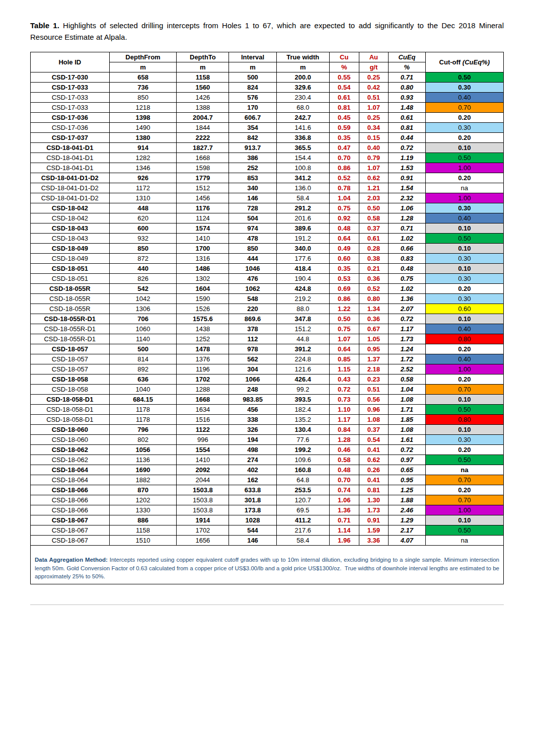Table 1. Highlights of selected drilling intercepts from Holes 1 to 67, which are expected to add significantly to the Dec 2018 Mineral Resource Estimate at Alpala.
| Hole ID | DepthFrom | DepthTo | Interval | True width | Cu | Au | CuEq | Cut-off (CuEq%) |
| --- | --- | --- | --- | --- | --- | --- | --- | --- |
| m | m | m | m | % | g/t | % |
| CSD-17-030 | 658 | 1158 | 500 | 200.0 | 0.55 | 0.25 | 0.71 | 0.50 |
| CSD-17-033 | 736 | 1560 | 824 | 329.6 | 0.54 | 0.42 | 0.80 | 0.30 |
| CSD-17-033 | 850 | 1426 | 576 | 230.4 | 0.61 | 0.51 | 0.93 | 0.40 |
| CSD-17-033 | 1218 | 1388 | 170 | 68.0 | 0.81 | 1.07 | 1.48 | 0.70 |
| CSD-17-036 | 1398 | 2004.7 | 606.7 | 242.7 | 0.45 | 0.25 | 0.61 | 0.20 |
| CSD-17-036 | 1490 | 1844 | 354 | 141.6 | 0.59 | 0.34 | 0.81 | 0.30 |
| CSD-17-037 | 1380 | 2222 | 842 | 336.8 | 0.35 | 0.15 | 0.44 | 0.20 |
| CSD-18-041-D1 | 914 | 1827.7 | 913.7 | 365.5 | 0.47 | 0.40 | 0.72 | 0.10 |
| CSD-18-041-D1 | 1282 | 1668 | 386 | 154.4 | 0.70 | 0.79 | 1.19 | 0.50 |
| CSD-18-041-D1 | 1346 | 1598 | 252 | 100.8 | 0.86 | 1.07 | 1.53 | 1.00 |
| CSD-18-041-D1-D2 | 926 | 1779 | 853 | 341.2 | 0.52 | 0.62 | 0.91 | 0.20 |
| CSD-18-041-D1-D2 | 1172 | 1512 | 340 | 136.0 | 0.78 | 1.21 | 1.54 | na |
| CSD-18-041-D1-D2 | 1310 | 1456 | 146 | 58.4 | 1.04 | 2.03 | 2.32 | 1.00 |
| CSD-18-042 | 448 | 1176 | 728 | 291.2 | 0.75 | 0.50 | 1.06 | 0.30 |
| CSD-18-042 | 620 | 1124 | 504 | 201.6 | 0.92 | 0.58 | 1.28 | 0.40 |
| CSD-18-043 | 600 | 1574 | 974 | 389.6 | 0.48 | 0.37 | 0.71 | 0.10 |
| CSD-18-043 | 932 | 1410 | 478 | 191.2 | 0.64 | 0.61 | 1.02 | 0.50 |
| CSD-18-049 | 850 | 1700 | 850 | 340.0 | 0.49 | 0.28 | 0.66 | 0.10 |
| CSD-18-049 | 872 | 1316 | 444 | 177.6 | 0.60 | 0.38 | 0.83 | 0.30 |
| CSD-18-051 | 440 | 1486 | 1046 | 418.4 | 0.35 | 0.21 | 0.48 | 0.10 |
| CSD-18-051 | 826 | 1302 | 476 | 190.4 | 0.53 | 0.36 | 0.75 | 0.30 |
| CSD-18-055R | 542 | 1604 | 1062 | 424.8 | 0.69 | 0.52 | 1.02 | 0.20 |
| CSD-18-055R | 1042 | 1590 | 548 | 219.2 | 0.86 | 0.80 | 1.36 | 0.30 |
| CSD-18-055R | 1306 | 1526 | 220 | 88.0 | 1.22 | 1.34 | 2.07 | 0.60 |
| CSD-18-055R-D1 | 706 | 1575.6 | 869.6 | 347.8 | 0.50 | 0.36 | 0.72 | 0.10 |
| CSD-18-055R-D1 | 1060 | 1438 | 378 | 151.2 | 0.75 | 0.67 | 1.17 | 0.40 |
| CSD-18-055R-D1 | 1140 | 1252 | 112 | 44.8 | 1.07 | 1.05 | 1.73 | 0.80 |
| CSD-18-057 | 500 | 1478 | 978 | 391.2 | 0.64 | 0.95 | 1.24 | 0.20 |
| CSD-18-057 | 814 | 1376 | 562 | 224.8 | 0.85 | 1.37 | 1.72 | 0.40 |
| CSD-18-057 | 892 | 1196 | 304 | 121.6 | 1.15 | 2.18 | 2.52 | 1.00 |
| CSD-18-058 | 636 | 1702 | 1066 | 426.4 | 0.43 | 0.23 | 0.58 | 0.20 |
| CSD-18-058 | 1040 | 1288 | 248 | 99.2 | 0.72 | 0.51 | 1.04 | 0.70 |
| CSD-18-058-D1 | 684.15 | 1668 | 983.85 | 393.5 | 0.73 | 0.56 | 1.08 | 0.10 |
| CSD-18-058-D1 | 1178 | 1634 | 456 | 182.4 | 1.10 | 0.96 | 1.71 | 0.50 |
| CSD-18-058-D1 | 1178 | 1516 | 338 | 135.2 | 1.17 | 1.08 | 1.85 | 0.80 |
| CSD-18-060 | 796 | 1122 | 326 | 130.4 | 0.84 | 0.37 | 1.08 | 0.10 |
| CSD-18-060 | 802 | 996 | 194 | 77.6 | 1.28 | 0.54 | 1.61 | 0.30 |
| CSD-18-062 | 1056 | 1554 | 498 | 199.2 | 0.46 | 0.41 | 0.72 | 0.20 |
| CSD-18-062 | 1136 | 1410 | 274 | 109.6 | 0.58 | 0.62 | 0.97 | 0.50 |
| CSD-18-064 | 1690 | 2092 | 402 | 160.8 | 0.48 | 0.26 | 0.65 | na |
| CSD-18-064 | 1882 | 2044 | 162 | 64.8 | 0.70 | 0.41 | 0.95 | 0.70 |
| CSD-18-066 | 870 | 1503.8 | 633.8 | 253.5 | 0.74 | 0.81 | 1.25 | 0.20 |
| CSD-18-066 | 1202 | 1503.8 | 301.8 | 120.7 | 1.06 | 1.30 | 1.88 | 0.70 |
| CSD-18-066 | 1330 | 1503.8 | 173.8 | 69.5 | 1.36 | 1.73 | 2.46 | 1.00 |
| CSD-18-067 | 886 | 1914 | 1028 | 411.2 | 0.71 | 0.91 | 1.29 | 0.10 |
| CSD-18-067 | 1158 | 1702 | 544 | 217.6 | 1.14 | 1.59 | 2.17 | 0.50 |
| CSD-18-067 | 1510 | 1656 | 146 | 58.4 | 1.96 | 3.36 | 4.07 | na |
| Data Aggregation Method: Intercepts reported using copper equivalent cutoff grades with up to 10m internal dilution, excluding bridging to a single sample. Minimum intersection length 50m. Gold Conversion Factor of 0.63 calculated from a copper price of US$3.00/lb and a gold price US$1300/oz. True widths of downhole interval lengths are estimated to be approximately 25% to 50%. |